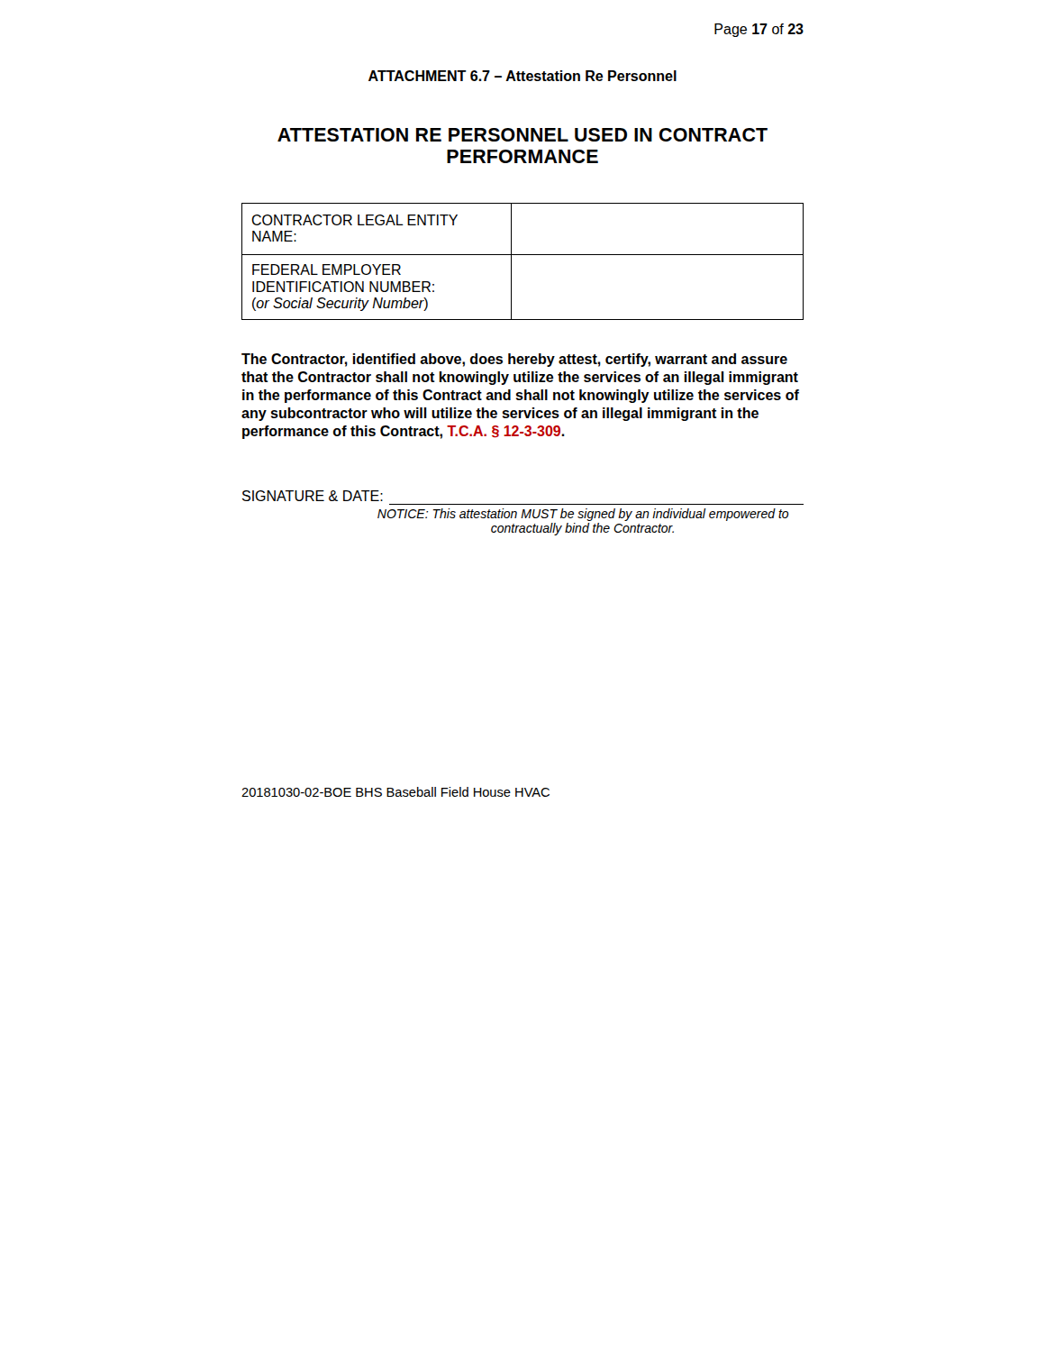Page 17 of 23
ATTACHMENT 6.7 – Attestation Re Personnel
ATTESTATION RE PERSONNEL USED IN CONTRACT PERFORMANCE
| CONTRACTOR LEGAL ENTITY NAME: | |
| FEDERAL EMPLOYER IDENTIFICATION NUMBER: ( or Social Security Number ) | |
The Contractor, identified above, does hereby attest, certify, warrant and assure that the Contractor shall not knowingly utilize the services of an illegal immigrant in the performance of this Contract and shall not knowingly utilize the services of any subcontractor who will utilize the services of an illegal immigrant in the performance of this Contract, T.C.A. § 12-3-309.
SIGNATURE & DATE:
NOTICE: This attestation MUST be signed by an individual empowered to contractually bind the Contractor.
20181030-02-BOE BHS Baseball Field House HVAC